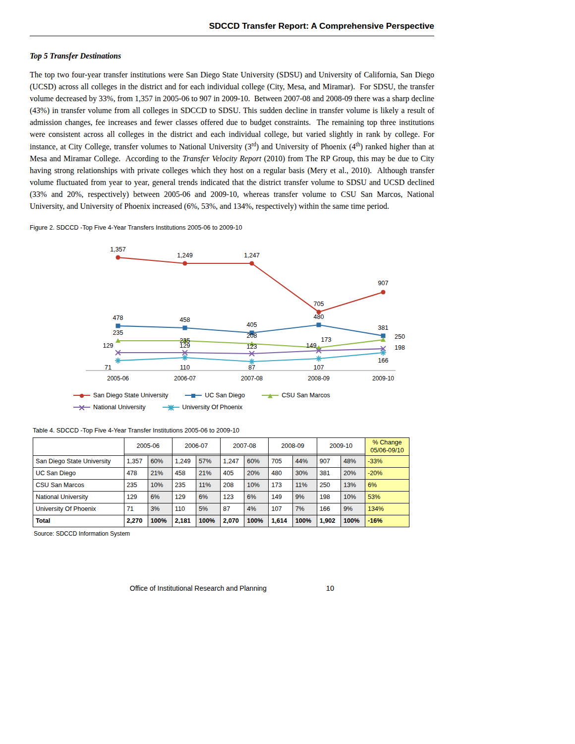SDCCD Transfer Report: A Comprehensive Perspective
Top 5 Transfer Destinations
The top two four-year transfer institutions were San Diego State University (SDSU) and University of California, San Diego (UCSD) across all colleges in the district and for each individual college (City, Mesa, and Miramar). For SDSU, the transfer volume decreased by 33%, from 1,357 in 2005-06 to 907 in 2009-10. Between 2007-08 and 2008-09 there was a sharp decline (43%) in transfer volume from all colleges in SDCCD to SDSU. This sudden decline in transfer volume is likely a result of admission changes, fee increases and fewer classes offered due to budget constraints. The remaining top three institutions were consistent across all colleges in the district and each individual college, but varied slightly in rank by college. For instance, at City College, transfer volumes to National University (3rd) and University of Phoenix (4th) ranked higher than at Mesa and Miramar College. According to the Transfer Velocity Report (2010) from The RP Group, this may be due to City having strong relationships with private colleges which they host on a regular basis (Mery et al., 2010). Although transfer volume fluctuated from year to year, general trends indicated that the district transfer volume to SDSU and UCSD declined (33% and 20%, respectively) between 2005-06 and 2009-10, whereas transfer volume to CSU San Marcos, National University, and University of Phoenix increased (6%, 53%, and 134%, respectively) within the same time period.
Figure 2. SDCCD -Top Five 4-Year Transfers Institutions 2005-06 to 2009-10
2005-06 2006-07 2007-08 2008-09 2009-10 1,357 1,249 1,247 705 907 478 458 405 480 381 250 235 235 208 173 129 129 123 149 198 71 110 87 107 166
San Diego State University UC San Diego CSU San Marcos
National University University Of Phoenix
Table 4. SDCCD -Top Five 4-Year Transfer Institutions 2005-06 to 2009-10
| | 2005-06 | 2006-07 | 2007-08 | 2008-09 | 2009-10 | % Change 05/06-09/10 |
| --- | --- | --- | --- | --- | --- | --- |
| San Diego State University | 1,357 | 60% | 1,249 | 57% | 1,247 | 60% | 705 | 44% | 907 | 48% | -33% |
| UC San Diego | 478 | 21% | 458 | 21% | 405 | 20% | 480 | 30% | 381 | 20% | -20% |
| CSU San Marcos | 235 | 10% | 235 | 11% | 208 | 10% | 173 | 11% | 250 | 13% | 6% |
| National University | 129 | 6% | 129 | 6% | 123 | 6% | 149 | 9% | 198 | 10% | 53% |
| University Of Phoenix | 71 | 3% | 110 | 5% | 87 | 4% | 107 | 7% | 166 | 9% | 134% |
| Total | 2,270 | 100% | 2,181 | 100% | 2,070 | 100% | 1,614 | 100% | 1,902 | 100% | -16% |
Source: SDCCD Information System
Office of Institutional Research and Planning 10